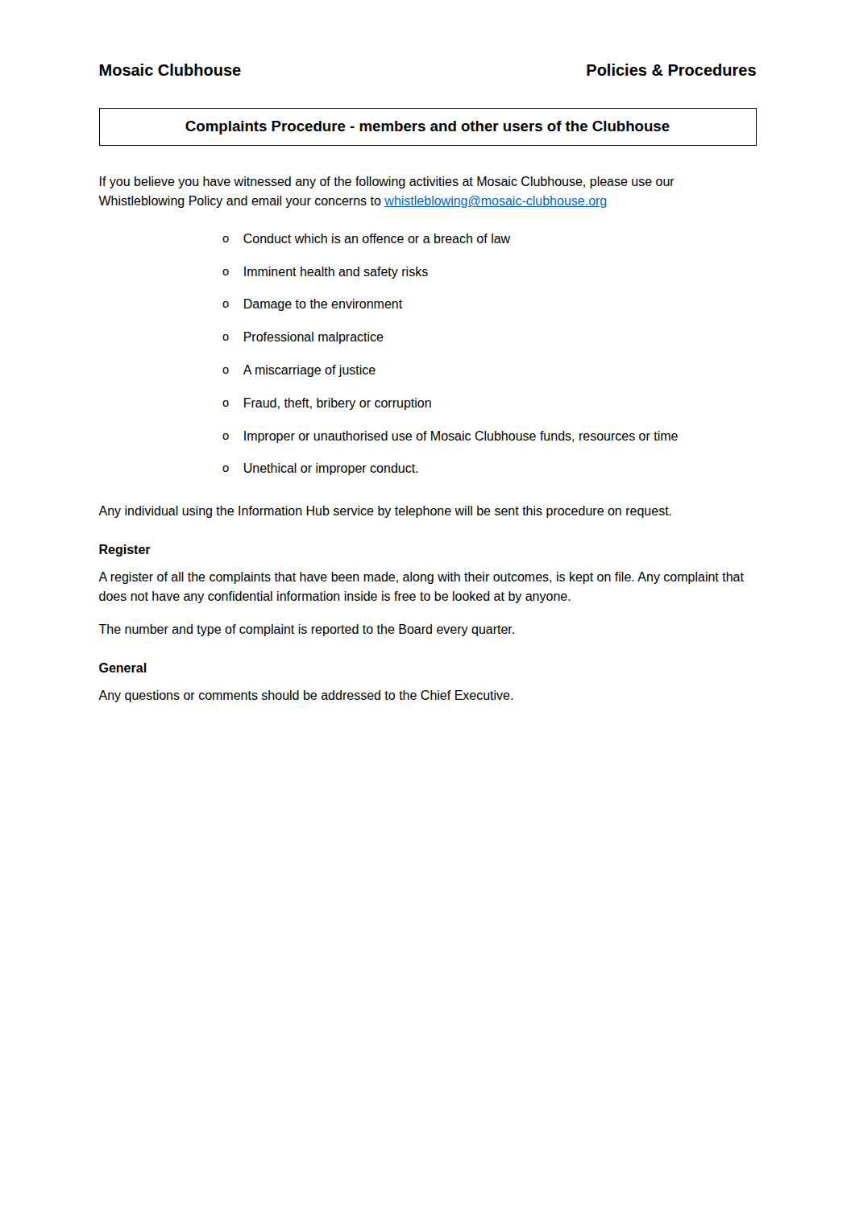Mosaic Clubhouse Policies & Procedures
Complaints Procedure - members and other users of the Clubhouse
If you believe you have witnessed any of the following activities at Mosaic Clubhouse, please use our Whistleblowing Policy and email your concerns to whistleblowing@mosaic-clubhouse.org
Conduct which is an offence or a breach of law
Imminent health and safety risks
Damage to the environment
Professional malpractice
A miscarriage of justice
Fraud, theft, bribery or corruption
Improper or unauthorised use of Mosaic Clubhouse funds, resources or time
Unethical or improper conduct.
Any individual using the Information Hub service by telephone will be sent this procedure on request.
Register
A register of all the complaints that have been made, along with their outcomes, is kept on file. Any complaint that does not have any confidential information inside is free to be looked at by anyone.
The number and type of complaint is reported to the Board every quarter.
General
Any questions or comments should be addressed to the Chief Executive.